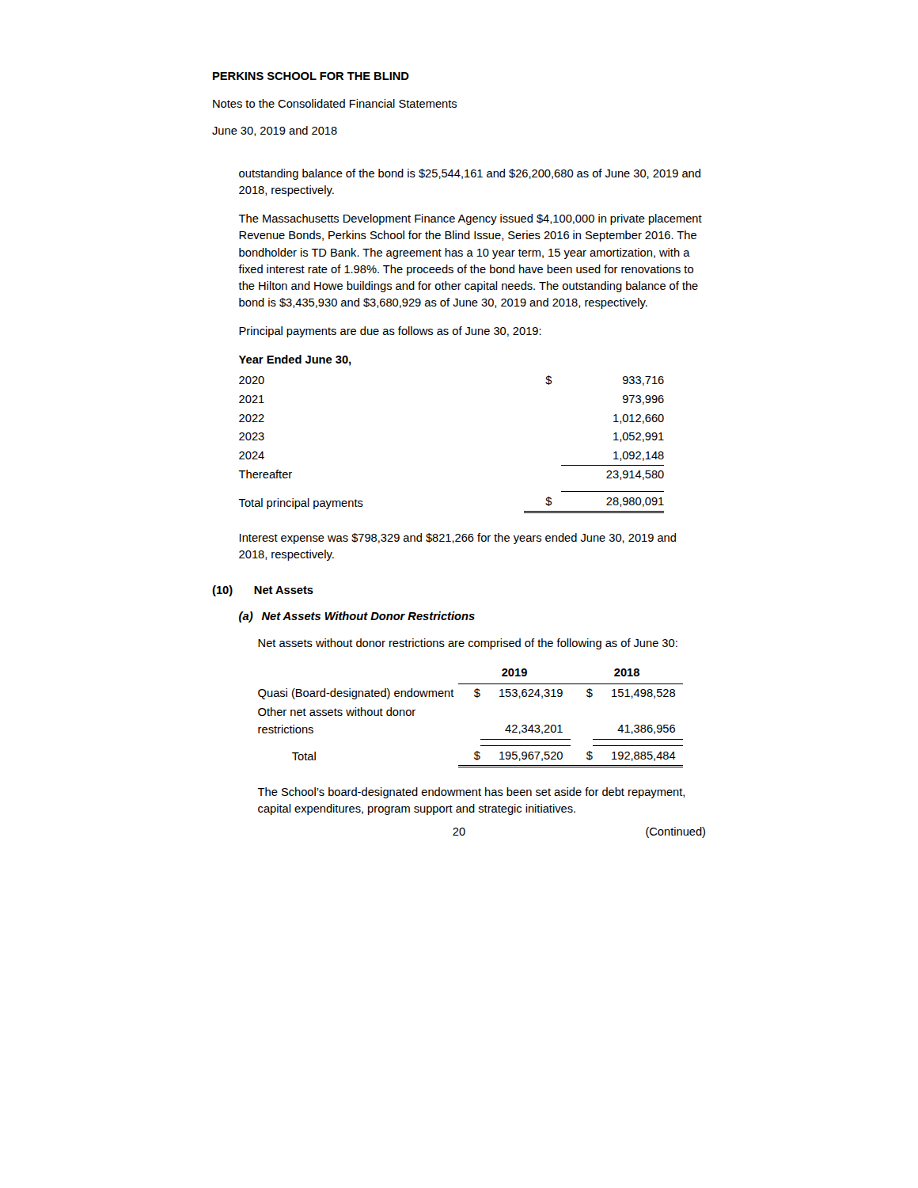PERKINS SCHOOL FOR THE BLIND
Notes to the Consolidated Financial Statements
June 30, 2019 and 2018
outstanding balance of the bond is $25,544,161 and $26,200,680 as of June 30, 2019 and 2018, respectively.
The Massachusetts Development Finance Agency issued $4,100,000 in private placement Revenue Bonds, Perkins School for the Blind Issue, Series 2016 in September 2016. The bondholder is TD Bank. The agreement has a 10 year term, 15 year amortization, with a fixed interest rate of 1.98%. The proceeds of the bond have been used for renovations to the Hilton and Howe buildings and for other capital needs. The outstanding balance of the bond is $3,435,930 and $3,680,929 as of June 30, 2019 and 2018, respectively.
Principal payments are due as follows as of June 30, 2019:
| Year Ended June 30, |
| --- |
| 2020 | $ | 933,716 |
| 2021 | | 973,996 |
| 2022 | | 1,012,660 |
| 2023 | | 1,052,991 |
| 2024 | | 1,092,148 |
| Thereafter | | 23,914,580 |
| Total principal payments | $ | 28,980,091 |
Interest expense was $798,329 and $821,266 for the years ended June 30, 2019 and 2018, respectively.
(10) Net Assets
(a) Net Assets Without Donor Restrictions
Net assets without donor restrictions are comprised of the following as of June 30:
| | 2019 | 2018 |
| --- | --- | --- |
| Quasi (Board-designated) endowment | $ | 153,624,319 | $ | 151,498,528 |
| Other net assets without donor restrictions | | 42,343,201 | | 41,386,956 |
| Total | $ | 195,967,520 | $ | 192,885,484 |
The School’s board-designated endowment has been set aside for debt repayment, capital expenditures, program support and strategic initiatives.
20
(Continued)